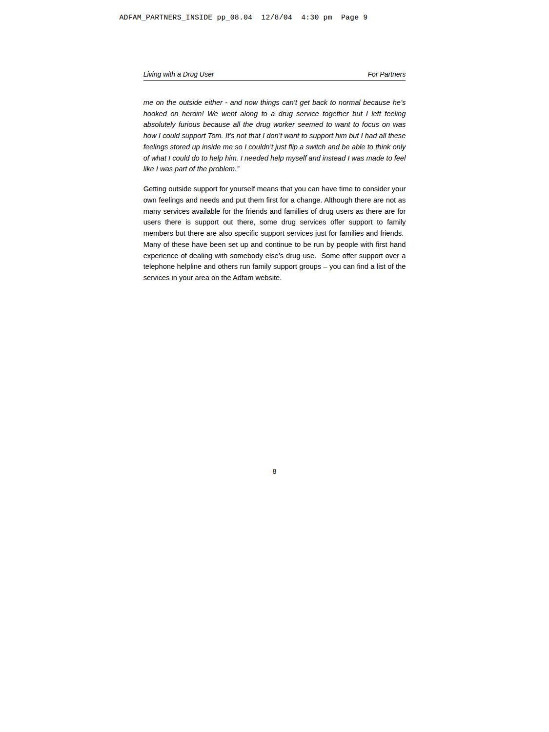ADFAM_PARTNERS_INSIDE pp_08.04 12/8/04 4:30 pm Page 9
Living with a Drug User For Partners
me on the outside either - and now things can’t get back to normal because he’s hooked on heroin! We went along to a drug service together but I left feeling absolutely furious because all the drug worker seemed to want to focus on was how I could support Tom. It’s not that I don’t want to support him but I had all these feelings stored up inside me so I couldn’t just flip a switch and be able to think only of what I could do to help him. I needed help myself and instead I was made to feel like I was part of the problem.”
Getting outside support for yourself means that you can have time to consider your own feelings and needs and put them first for a change. Although there are not as many services available for the friends and families of drug users as there are for users there is support out there, some drug services offer support to family members but there are also specific support services just for families and friends. Many of these have been set up and continue to be run by people with first hand experience of dealing with somebody else’s drug use. Some offer support over a telephone helpline and others run family support groups – you can find a list of the services in your area on the Adfam website.
8